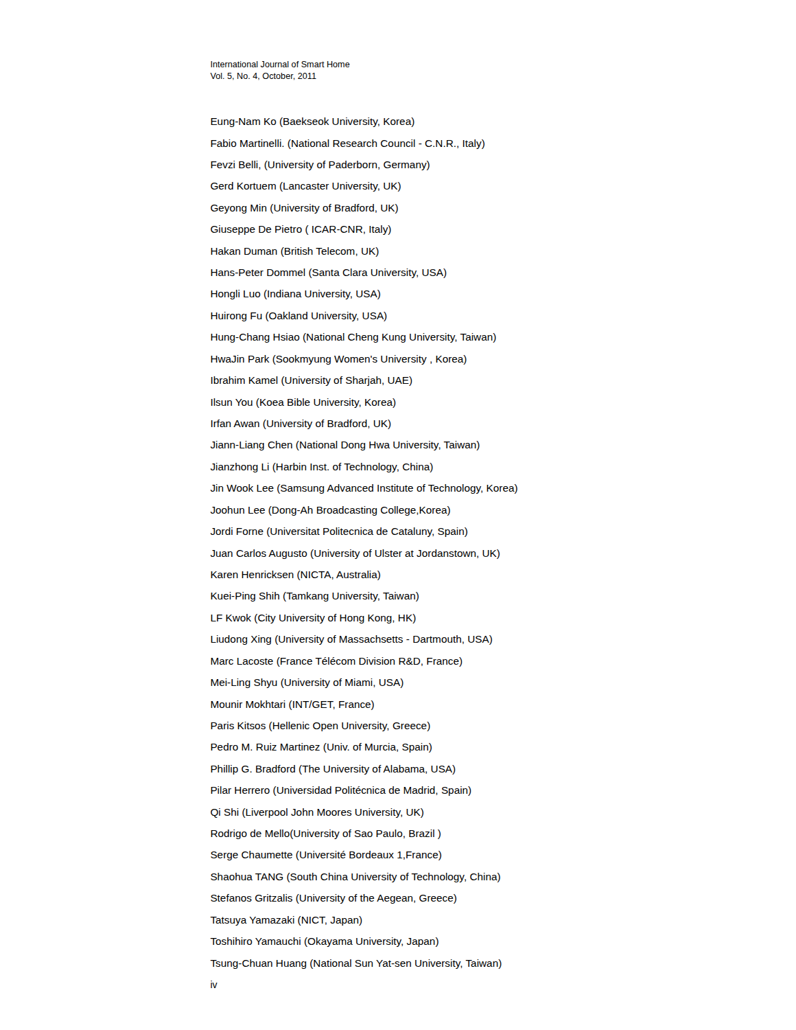International Journal of Smart Home
Vol. 5, No. 4, October, 2011
Eung-Nam Ko (Baekseok University, Korea)
Fabio Martinelli. (National Research Council - C.N.R., Italy)
Fevzi Belli, (University of Paderborn, Germany)
Gerd Kortuem (Lancaster University, UK)
Geyong Min (University of Bradford, UK)
Giuseppe De Pietro ( ICAR-CNR, Italy)
Hakan Duman (British Telecom, UK)
Hans-Peter Dommel (Santa Clara University, USA)
Hongli Luo (Indiana University, USA)
Huirong Fu (Oakland University, USA)
Hung-Chang Hsiao (National Cheng Kung University, Taiwan)
HwaJin Park (Sookmyung Women's University , Korea)
Ibrahim Kamel (University of Sharjah, UAE)
Ilsun You (Koea Bible University, Korea)
Irfan Awan (University of Bradford, UK)
Jiann-Liang Chen (National Dong Hwa University, Taiwan)
Jianzhong Li (Harbin Inst. of Technology, China)
Jin Wook Lee (Samsung Advanced Institute of Technology, Korea)
Joohun Lee (Dong-Ah Broadcasting College,Korea)
Jordi Forne (Universitat Politecnica de Cataluny, Spain)
Juan Carlos Augusto (University of Ulster at Jordanstown, UK)
Karen Henricksen (NICTA, Australia)
Kuei-Ping Shih (Tamkang University, Taiwan)
LF Kwok (City University of Hong Kong, HK)
Liudong Xing (University of Massachsetts - Dartmouth, USA)
Marc Lacoste (France Télécom Division R&D, France)
Mei-Ling Shyu (University of Miami, USA)
Mounir Mokhtari (INT/GET, France)
Paris Kitsos (Hellenic Open University, Greece)
Pedro M. Ruiz Martinez (Univ. of Murcia, Spain)
Phillip G. Bradford (The University of Alabama, USA)
Pilar Herrero (Universidad Politécnica de Madrid, Spain)
Qi Shi (Liverpool John Moores University, UK)
Rodrigo de Mello(University of Sao Paulo, Brazil )
Serge Chaumette (Université Bordeaux 1,France)
Shaohua TANG (South China University of Technology, China)
Stefanos Gritzalis (University of the Aegean, Greece)
Tatsuya Yamazaki (NICT, Japan)
Toshihiro Yamauchi (Okayama University, Japan)
Tsung-Chuan Huang (National Sun Yat-sen University, Taiwan)
iv